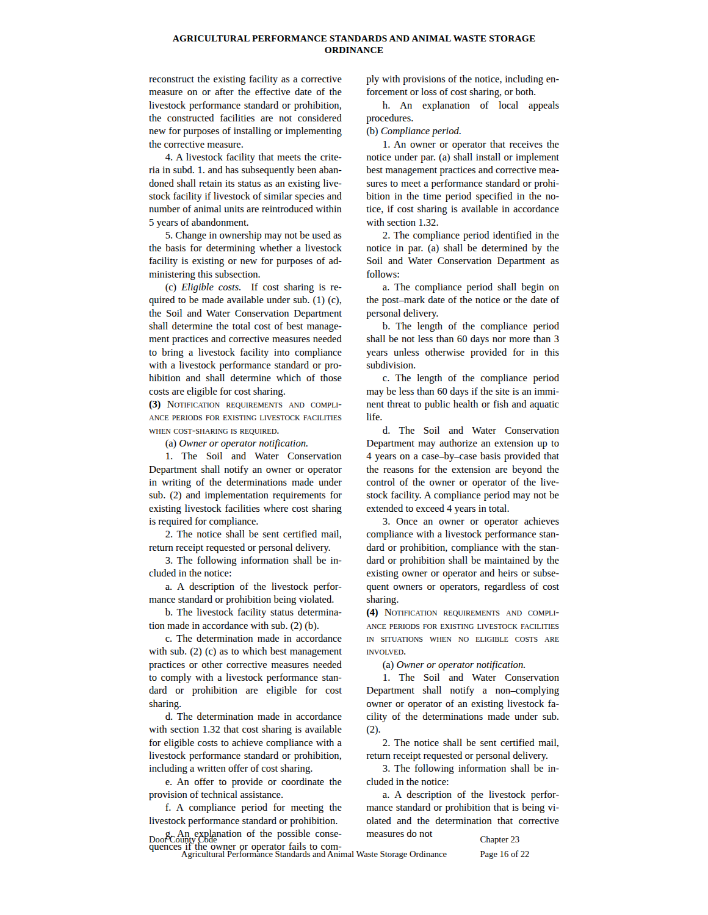AGRICULTURAL PERFORMANCE STANDARDS AND ANIMAL WASTE STORAGE ORDINANCE
reconstruct the existing facility as a corrective measure on or after the effective date of the livestock performance standard or prohibition, the constructed facilities are not considered new for purposes of installing or implementing the corrective measure.
4. A livestock facility that meets the criteria in subd. 1. and has subsequently been abandoned shall retain its status as an existing livestock facility if livestock of similar species and number of animal units are reintroduced within 5 years of abandonment.
5. Change in ownership may not be used as the basis for determining whether a livestock facility is existing or new for purposes of administering this subsection.
(c) Eligible costs. If cost sharing is required to be made available under sub. (1) (c), the Soil and Water Conservation Department shall determine the total cost of best management practices and corrective measures needed to bring a livestock facility into compliance with a livestock performance standard or prohibition and shall determine which of those costs are eligible for cost sharing.
(3) Notification requirements and compliance periods for existing livestock facilities when cost-sharing is required.
(a) Owner or operator notification.
1. The Soil and Water Conservation Department shall notify an owner or operator in writing of the determinations made under sub. (2) and implementation requirements for existing livestock facilities where cost sharing is required for compliance.
2. The notice shall be sent certified mail, return receipt requested or personal delivery.
3. The following information shall be included in the notice:
a. A description of the livestock performance standard or prohibition being violated.
b. The livestock facility status determination made in accordance with sub. (2) (b).
c. The determination made in accordance with sub. (2) (c) as to which best management practices or other corrective measures needed to comply with a livestock performance standard or prohibition are eligible for cost sharing.
d. The determination made in accordance with section 1.32 that cost sharing is available for eligible costs to achieve compliance with a livestock performance standard or prohibition, including a written offer of cost sharing.
e. An offer to provide or coordinate the provision of technical assistance.
f. A compliance period for meeting the livestock performance standard or prohibition.
g. An explanation of the possible consequences if the owner or operator fails to comply with provisions of the notice, including enforcement or loss of cost sharing, or both.
h. An explanation of local appeals procedures.
(b) Compliance period.
1. An owner or operator that receives the notice under par. (a) shall install or implement best management practices and corrective measures to meet a performance standard or prohibition in the time period specified in the notice, if cost sharing is available in accordance with section 1.32.
2. The compliance period identified in the notice in par. (a) shall be determined by the Soil and Water Conservation Department as follows:
a. The compliance period shall begin on the post–mark date of the notice or the date of personal delivery.
b. The length of the compliance period shall be not less than 60 days nor more than 3 years unless otherwise provided for in this subdivision.
c. The length of the compliance period may be less than 60 days if the site is an imminent threat to public health or fish and aquatic life.
d. The Soil and Water Conservation Department may authorize an extension up to 4 years on a case–by–case basis provided that the reasons for the extension are beyond the control of the owner or operator of the livestock facility. A compliance period may not be extended to exceed 4 years in total.
3. Once an owner or operator achieves compliance with a livestock performance standard or prohibition, compliance with the standard or prohibition shall be maintained by the existing owner or operator and heirs or subsequent owners or operators, regardless of cost sharing.
(4) Notification requirements and compliance periods for existing livestock facilities in situations when no eligible costs are involved.
(a) Owner or operator notification.
1. The Soil and Water Conservation Department shall notify a non–complying owner or operator of an existing livestock facility of the determinations made under sub. (2).
2. The notice shall be sent certified mail, return receipt requested or personal delivery.
3. The following information shall be included in the notice:
a. A description of the livestock performance standard or prohibition that is being violated and the determination that corrective measures do not
Door County Code Chapter 23
Agricultural Performance Standards and Animal Waste Storage Ordinance Page 16 of 22